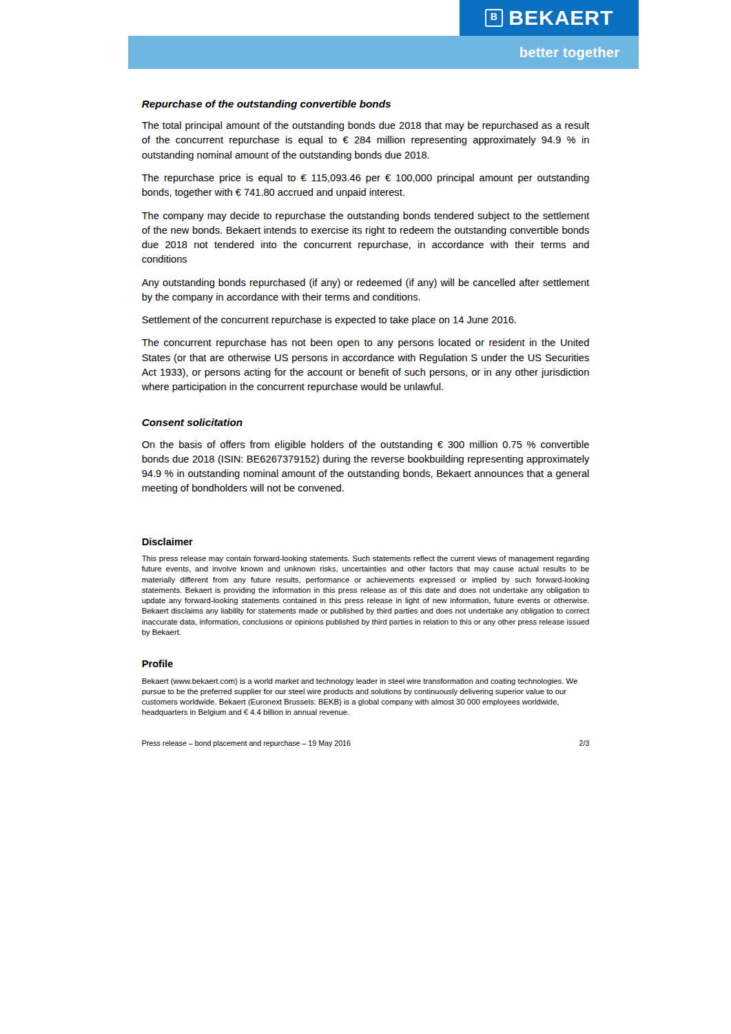BBEKAERT
better together
Repurchase of the outstanding convertible bonds
The total principal amount of the outstanding bonds due 2018 that may be repurchased as a result of the concurrent repurchase is equal to € 284 million representing approximately 94.9 % in outstanding nominal amount of the outstanding bonds due 2018.
The repurchase price is equal to € 115,093.46 per € 100,000 principal amount per outstanding bonds, together with € 741.80 accrued and unpaid interest.
The company may decide to repurchase the outstanding bonds tendered subject to the settlement of the new bonds. Bekaert intends to exercise its right to redeem the outstanding convertible bonds due 2018 not tendered into the concurrent repurchase, in accordance with their terms and conditions
Any outstanding bonds repurchased (if any) or redeemed (if any) will be cancelled after settlement by the company in accordance with their terms and conditions.
Settlement of the concurrent repurchase is expected to take place on 14 June 2016.
The concurrent repurchase has not been open to any persons located or resident in the United States (or that are otherwise US persons in accordance with Regulation S under the US Securities Act 1933), or persons acting for the account or benefit of such persons, or in any other jurisdiction where participation in the concurrent repurchase would be unlawful.
Consent solicitation
On the basis of offers from eligible holders of the outstanding € 300 million 0.75 % convertible bonds due 2018 (ISIN: BE6267379152) during the reverse bookbuilding representing approximately 94.9 % in outstanding nominal amount of the outstanding bonds, Bekaert announces that a general meeting of bondholders will not be convened.
Disclaimer
This press release may contain forward-looking statements. Such statements reflect the current views of management regarding future events, and involve known and unknown risks, uncertainties and other factors that may cause actual results to be materially different from any future results, performance or achievements expressed or implied by such forward-looking statements. Bekaert is providing the information in this press release as of this date and does not undertake any obligation to update any forward-looking statements contained in this press release in light of new information, future events or otherwise. Bekaert disclaims any liability for statements made or published by third parties and does not undertake any obligation to correct inaccurate data, information, conclusions or opinions published by third parties in relation to this or any other press release issued by Bekaert.
Profile
Bekaert (www.bekaert.com) is a world market and technology leader in steel wire transformation and coating technologies. We
pursue to be the preferred supplier for our steel wire products and solutions by continuously delivering superior value to our
customers worldwide. Bekaert (Euronext Brussels: BEKB) is a global company with almost 30 000 employees worldwide,
headquarters in Belgium and € 4.4 billion in annual revenue.
Press release – bond placement and repurchase – 19 May 2016
2/3